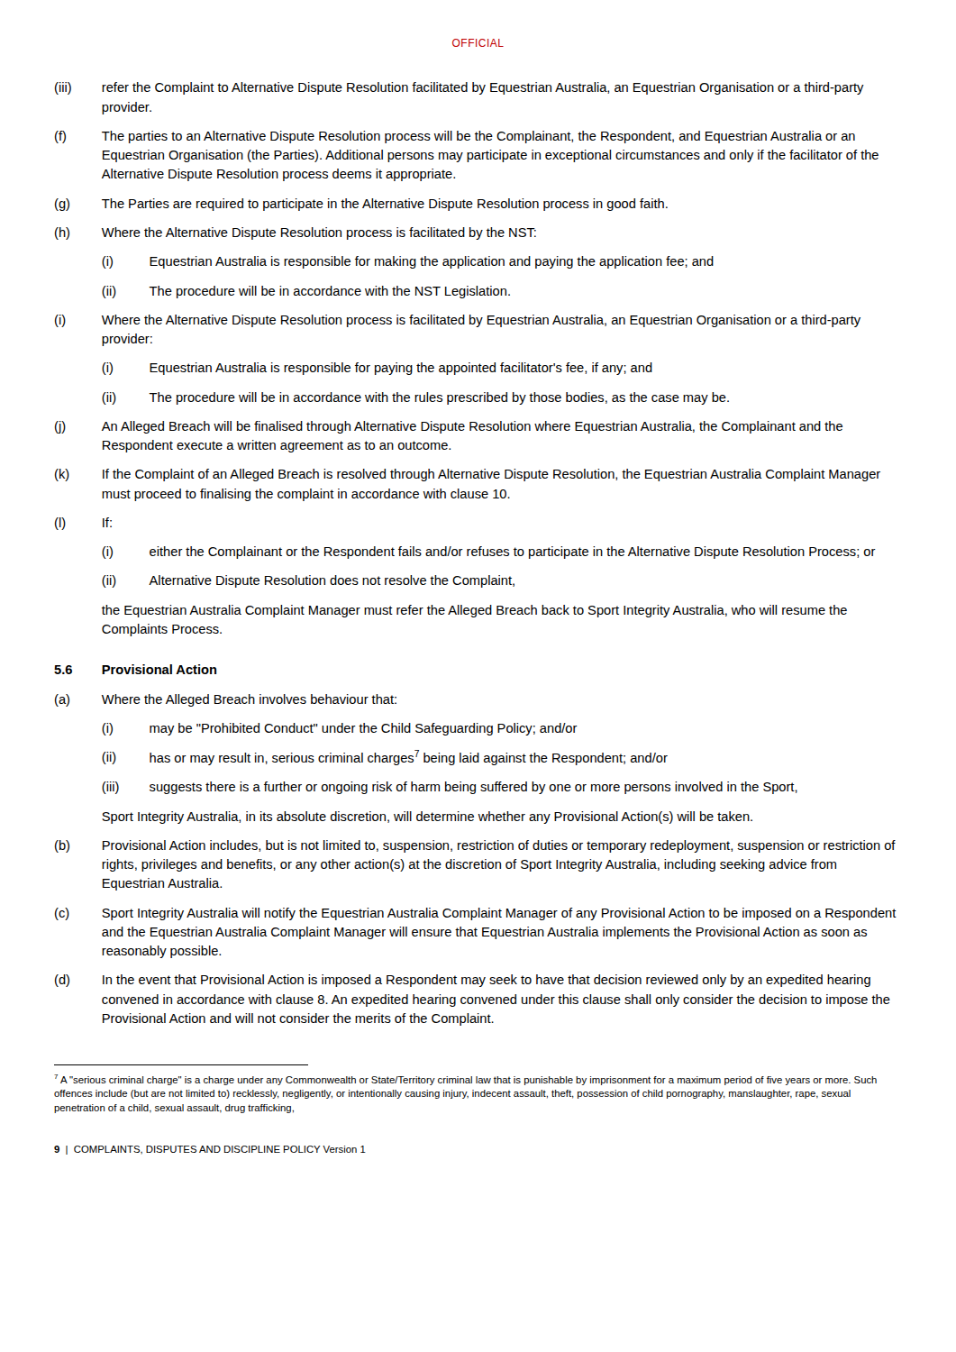OFFICIAL
(iii) refer the Complaint to Alternative Dispute Resolution facilitated by Equestrian Australia, an Equestrian Organisation or a third-party provider.
(f) The parties to an Alternative Dispute Resolution process will be the Complainant, the Respondent, and Equestrian Australia or an Equestrian Organisation (the Parties). Additional persons may participate in exceptional circumstances and only if the facilitator of the Alternative Dispute Resolution process deems it appropriate.
(g) The Parties are required to participate in the Alternative Dispute Resolution process in good faith.
(h) Where the Alternative Dispute Resolution process is facilitated by the NST:
(i) Equestrian Australia is responsible for making the application and paying the application fee; and
(ii) The procedure will be in accordance with the NST Legislation.
(i) Where the Alternative Dispute Resolution process is facilitated by Equestrian Australia, an Equestrian Organisation or a third-party provider:
(i) Equestrian Australia is responsible for paying the appointed facilitator's fee, if any; and
(ii) The procedure will be in accordance with the rules prescribed by those bodies, as the case may be.
(j) An Alleged Breach will be finalised through Alternative Dispute Resolution where Equestrian Australia, the Complainant and the Respondent execute a written agreement as to an outcome.
(k) If the Complaint of an Alleged Breach is resolved through Alternative Dispute Resolution, the Equestrian Australia Complaint Manager must proceed to finalising the complaint in accordance with clause 10.
(l) If:
(i) either the Complainant or the Respondent fails and/or refuses to participate in the Alternative Dispute Resolution Process; or
(ii) Alternative Dispute Resolution does not resolve the Complaint,
the Equestrian Australia Complaint Manager must refer the Alleged Breach back to Sport Integrity Australia, who will resume the Complaints Process.
5.6 Provisional Action
(a) Where the Alleged Breach involves behaviour that:
(i) may be "Prohibited Conduct" under the Child Safeguarding Policy; and/or
(ii) has or may result in, serious criminal charges7 being laid against the Respondent; and/or
(iii) suggests there is a further or ongoing risk of harm being suffered by one or more persons involved in the Sport,
Sport Integrity Australia, in its absolute discretion, will determine whether any Provisional Action(s) will be taken.
(b) Provisional Action includes, but is not limited to, suspension, restriction of duties or temporary redeployment, suspension or restriction of rights, privileges and benefits, or any other action(s) at the discretion of Sport Integrity Australia, including seeking advice from Equestrian Australia.
(c) Sport Integrity Australia will notify the Equestrian Australia Complaint Manager of any Provisional Action to be imposed on a Respondent and the Equestrian Australia Complaint Manager will ensure that Equestrian Australia implements the Provisional Action as soon as reasonably possible.
(d) In the event that Provisional Action is imposed a Respondent may seek to have that decision reviewed only by an expedited hearing convened in accordance with clause 8. An expedited hearing convened under this clause shall only consider the decision to impose the Provisional Action and will not consider the merits of the Complaint.
7 A "serious criminal charge" is a charge under any Commonwealth or State/Territory criminal law that is punishable by imprisonment for a maximum period of five years or more. Such offences include (but are not limited to) recklessly, negligently, or intentionally causing injury, indecent assault, theft, possession of child pornography, manslaughter, rape, sexual penetration of a child, sexual assault, drug trafficking,
9 | COMPLAINTS, DISPUTES AND DISCIPLINE POLICY Version 1